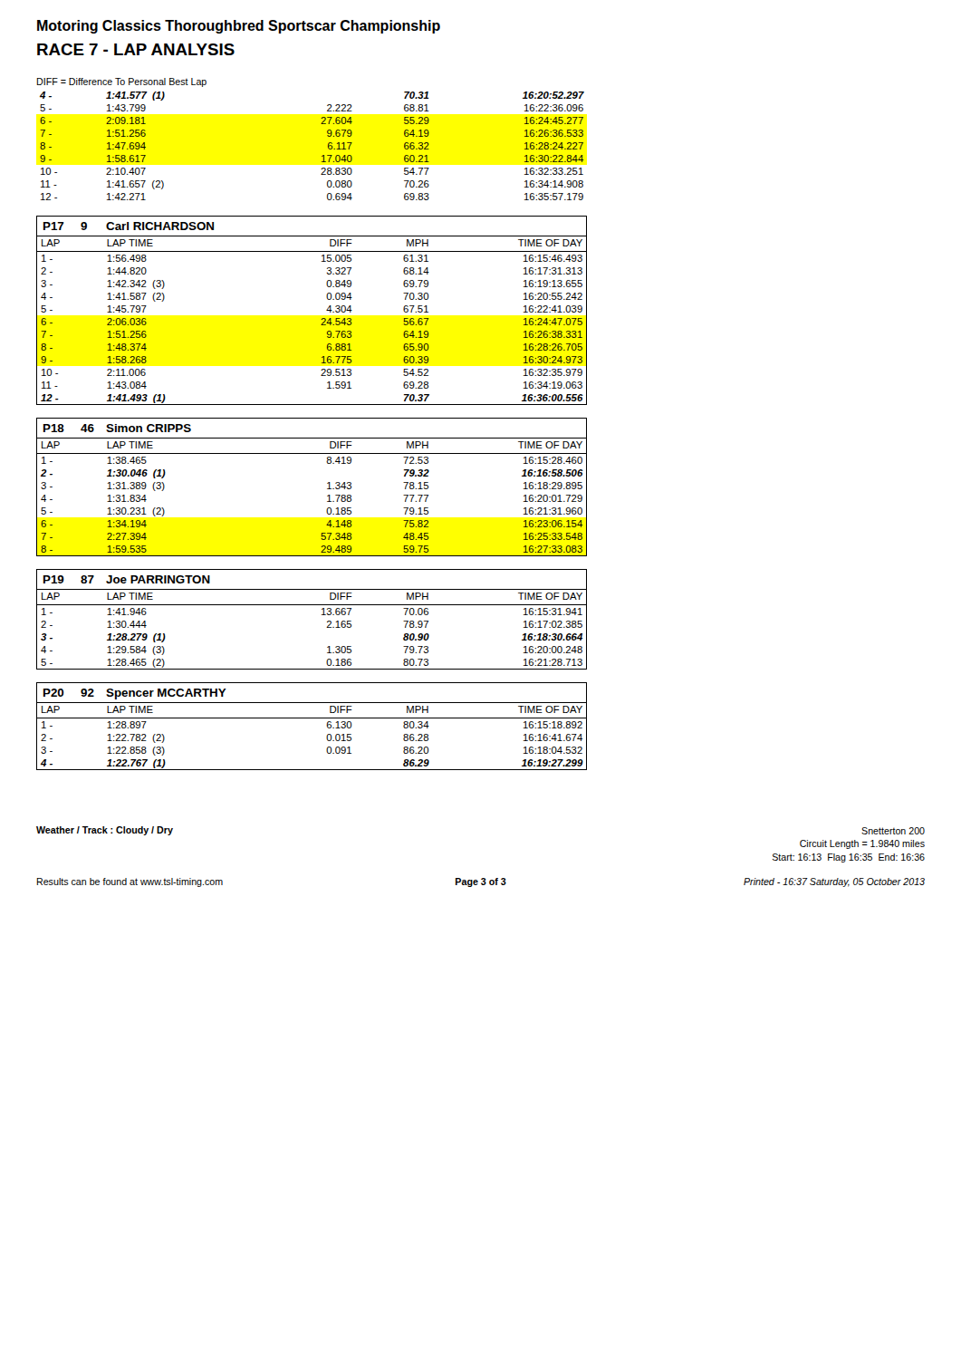Motoring Classics Thoroughbred Sportscar Championship
RACE 7 - LAP ANALYSIS
DIFF = Difference To Personal Best Lap
| 4 - | 1:41.577 (1) | | 70.31 | 16:20:52.297 |
| 5 - | 1:43.799 | 2.222 | 68.81 | 16:22:36.096 |
| 6 - | 2:09.181 | 27.604 | 55.29 | 16:24:45.277 |
| 7 - | 1:51.256 | 9.679 | 64.19 | 16:26:36.533 |
| 8 - | 1:47.694 | 6.117 | 66.32 | 16:28:24.227 |
| 9 - | 1:58.617 | 17.040 | 60.21 | 16:30:22.844 |
| 10 - | 2:10.407 | 28.830 | 54.77 | 16:32:33.251 |
| 11 - | 1:41.657 (2) | 0.080 | 70.26 | 16:34:14.908 |
| 12 - | 1:42.271 | 0.694 | 69.83 | 16:35:57.179 |
P179 Carl RICHARDSON
| LAP | LAP TIME | DIFF | MPH | TIME OF DAY |
| 1 - | 1:56.498 | 15.005 | 61.31 | 16:15:46.493 |
| 2 - | 1:44.820 | 3.327 | 68.14 | 16:17:31.313 |
| 3 - | 1:42.342 (3) | 0.849 | 69.79 | 16:19:13.655 |
| 4 - | 1:41.587 (2) | 0.094 | 70.30 | 16:20:55.242 |
| 5 - | 1:45.797 | 4.304 | 67.51 | 16:22:41.039 |
| 6 - | 2:06.036 | 24.543 | 56.67 | 16:24:47.075 |
| 7 - | 1:51.256 | 9.763 | 64.19 | 16:26:38.331 |
| 8 - | 1:48.374 | 6.881 | 65.90 | 16:28:26.705 |
| 9 - | 1:58.268 | 16.775 | 60.39 | 16:30:24.973 |
| 10 - | 2:11.006 | 29.513 | 54.52 | 16:32:35.979 |
| 11 - | 1:43.084 | 1.591 | 69.28 | 16:34:19.063 |
| 12 - | 1:41.493 (1) | | 70.37 | 16:36:00.556 |
P1846 Simon CRIPPS
| LAP | LAP TIME | DIFF | MPH | TIME OF DAY |
| 1 - | 1:38.465 | 8.419 | 72.53 | 16:15:28.460 |
| 2 - | 1:30.046 (1) | | 79.32 | 16:16:58.506 |
| 3 - | 1:31.389 (3) | 1.343 | 78.15 | 16:18:29.895 |
| 4 - | 1:31.834 | 1.788 | 77.77 | 16:20:01.729 |
| 5 - | 1:30.231 (2) | 0.185 | 79.15 | 16:21:31.960 |
| 6 - | 1:34.194 | 4.148 | 75.82 | 16:23:06.154 |
| 7 - | 2:27.394 | 57.348 | 48.45 | 16:25:33.548 |
| 8 - | 1:59.535 | 29.489 | 59.75 | 16:27:33.083 |
P1987 Joe PARRINGTON
| LAP | LAP TIME | DIFF | MPH | TIME OF DAY |
| 1 - | 1:41.946 | 13.667 | 70.06 | 16:15:31.941 |
| 2 - | 1:30.444 | 2.165 | 78.97 | 16:17:02.385 |
| 3 - | 1:28.279 (1) | | 80.90 | 16:18:30.664 |
| 4 - | 1:29.584 (3) | 1.305 | 79.73 | 16:20:00.248 |
| 5 - | 1:28.465 (2) | 0.186 | 80.73 | 16:21:28.713 |
P2092 Spencer MCCARTHY
| LAP | LAP TIME | DIFF | MPH | TIME OF DAY |
| 1 - | 1:28.897 | 6.130 | 80.34 | 16:15:18.892 |
| 2 - | 1:22.782 (2) | 0.015 | 86.28 | 16:16:41.674 |
| 3 - | 1:22.858 (3) | 0.091 | 86.20 | 16:18:04.532 |
| 4 - | 1:22.767 (1) | | 86.29 | 16:19:27.299 |
Weather / Track : Cloudy / Dry
Snetterton 200
Circuit Length = 1.9840 miles
Start: 16:13 Flag 16:35 End: 16:36
Results can be found at www.tsl-timing.com
Page 3 of 3
Printed - 16:37 Saturday, 05 October 2013